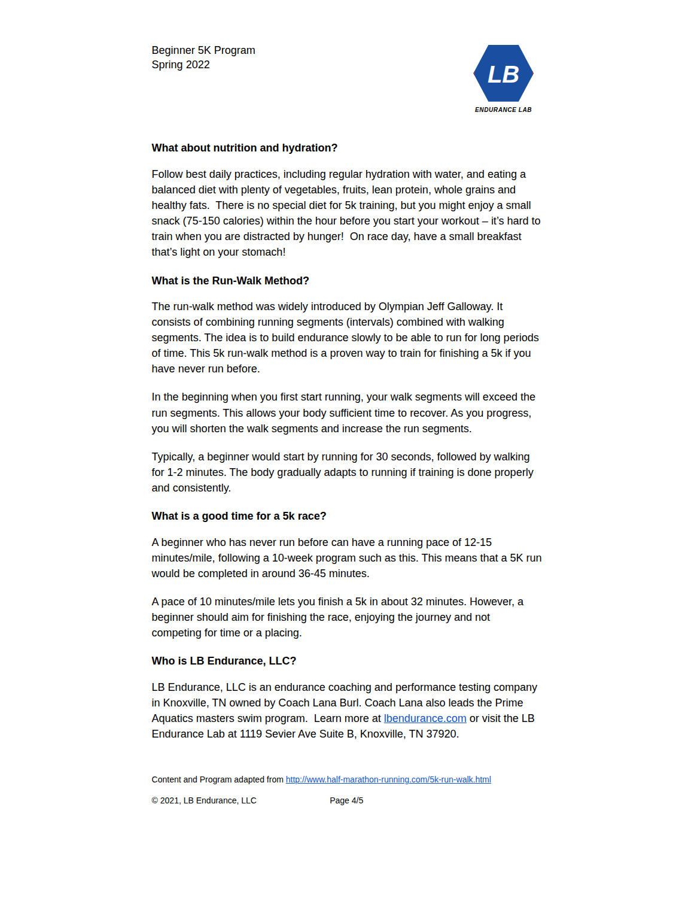Beginner 5K Program Spring 2022
LB
ENDURANCE LAB
What about nutrition and hydration?
Follow best daily practices, including regular hydration with water, and eating a balanced diet with plenty of vegetables, fruits, lean protein, whole grains and healthy fats. There is no special diet for 5k training, but you might enjoy a small snack (75-150 calories) within the hour before you start your workout – it’s hard to train when you are distracted by hunger! On race day, have a small breakfast that’s light on your stomach!
What is the Run-Walk Method?
The run-walk method was widely introduced by Olympian Jeff Galloway. It consists of combining running segments (intervals) combined with walking segments. The idea is to build endurance slowly to be able to run for long periods of time. This 5k run-walk method is a proven way to train for finishing a 5k if you have never run before.
In the beginning when you first start running, your walk segments will exceed the run segments. This allows your body sufficient time to recover. As you progress, you will shorten the walk segments and increase the run segments.
Typically, a beginner would start by running for 30 seconds, followed by walking for 1-2 minutes. The body gradually adapts to running if training is done properly and consistently.
What is a good time for a 5k race?
A beginner who has never run before can have a running pace of 12-15 minutes/mile, following a 10-week program such as this. This means that a 5K run would be completed in around 36-45 minutes.
A pace of 10 minutes/mile lets you finish a 5k in about 32 minutes. However, a beginner should aim for finishing the race, enjoying the journey and not competing for time or a placing.
Who is LB Endurance, LLC?
LB Endurance, LLC is an endurance coaching and performance testing company in Knoxville, TN owned by Coach Lana Burl. Coach Lana also leads the Prime Aquatics masters swim program. Learn more at lbendurance.com or visit the LB Endurance Lab at 1119 Sevier Ave Suite B, Knoxville, TN 37920.
Content and Program adapted from http://www.half-marathon-running.com/5k-run-walk.html
© 2021, LB Endurance, LLC
Page 4/5